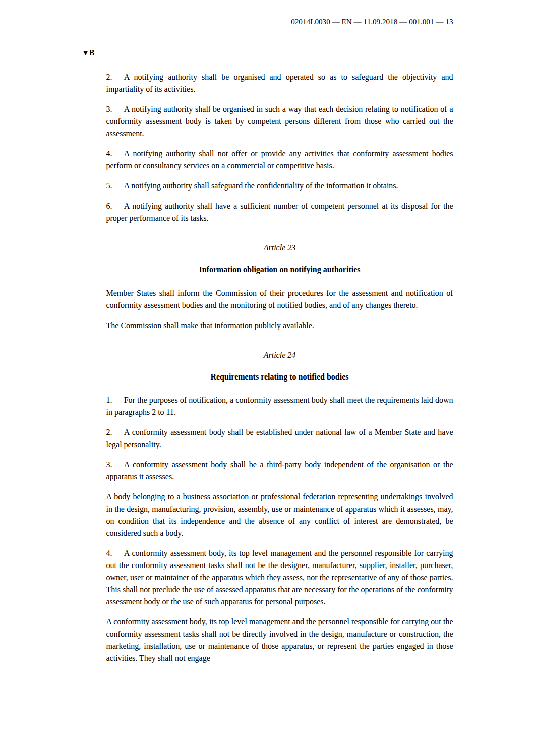02014L0030 — EN — 11.09.2018 — 001.001 — 13
▼B
2. A notifying authority shall be organised and operated so as to safeguard the objectivity and impartiality of its activities.
3. A notifying authority shall be organised in such a way that each decision relating to notification of a conformity assessment body is taken by competent persons different from those who carried out the assessment.
4. A notifying authority shall not offer or provide any activities that conformity assessment bodies perform or consultancy services on a commercial or competitive basis.
5. A notifying authority shall safeguard the confidentiality of the information it obtains.
6. A notifying authority shall have a sufficient number of competent personnel at its disposal for the proper performance of its tasks.
Article 23
Information obligation on notifying authorities
Member States shall inform the Commission of their procedures for the assessment and notification of conformity assessment bodies and the monitoring of notified bodies, and of any changes thereto.
The Commission shall make that information publicly available.
Article 24
Requirements relating to notified bodies
1. For the purposes of notification, a conformity assessment body shall meet the requirements laid down in paragraphs 2 to 11.
2. A conformity assessment body shall be established under national law of a Member State and have legal personality.
3. A conformity assessment body shall be a third-party body independent of the organisation or the apparatus it assesses.
A body belonging to a business association or professional federation representing undertakings involved in the design, manufacturing, provision, assembly, use or maintenance of apparatus which it assesses, may, on condition that its independence and the absence of any conflict of interest are demonstrated, be considered such a body.
4. A conformity assessment body, its top level management and the personnel responsible for carrying out the conformity assessment tasks shall not be the designer, manufacturer, supplier, installer, purchaser, owner, user or maintainer of the apparatus which they assess, nor the representative of any of those parties. This shall not preclude the use of assessed apparatus that are necessary for the operations of the conformity assessment body or the use of such apparatus for personal purposes.
A conformity assessment body, its top level management and the personnel responsible for carrying out the conformity assessment tasks shall not be directly involved in the design, manufacture or construction, the marketing, installation, use or maintenance of those apparatus, or represent the parties engaged in those activities. They shall not engage